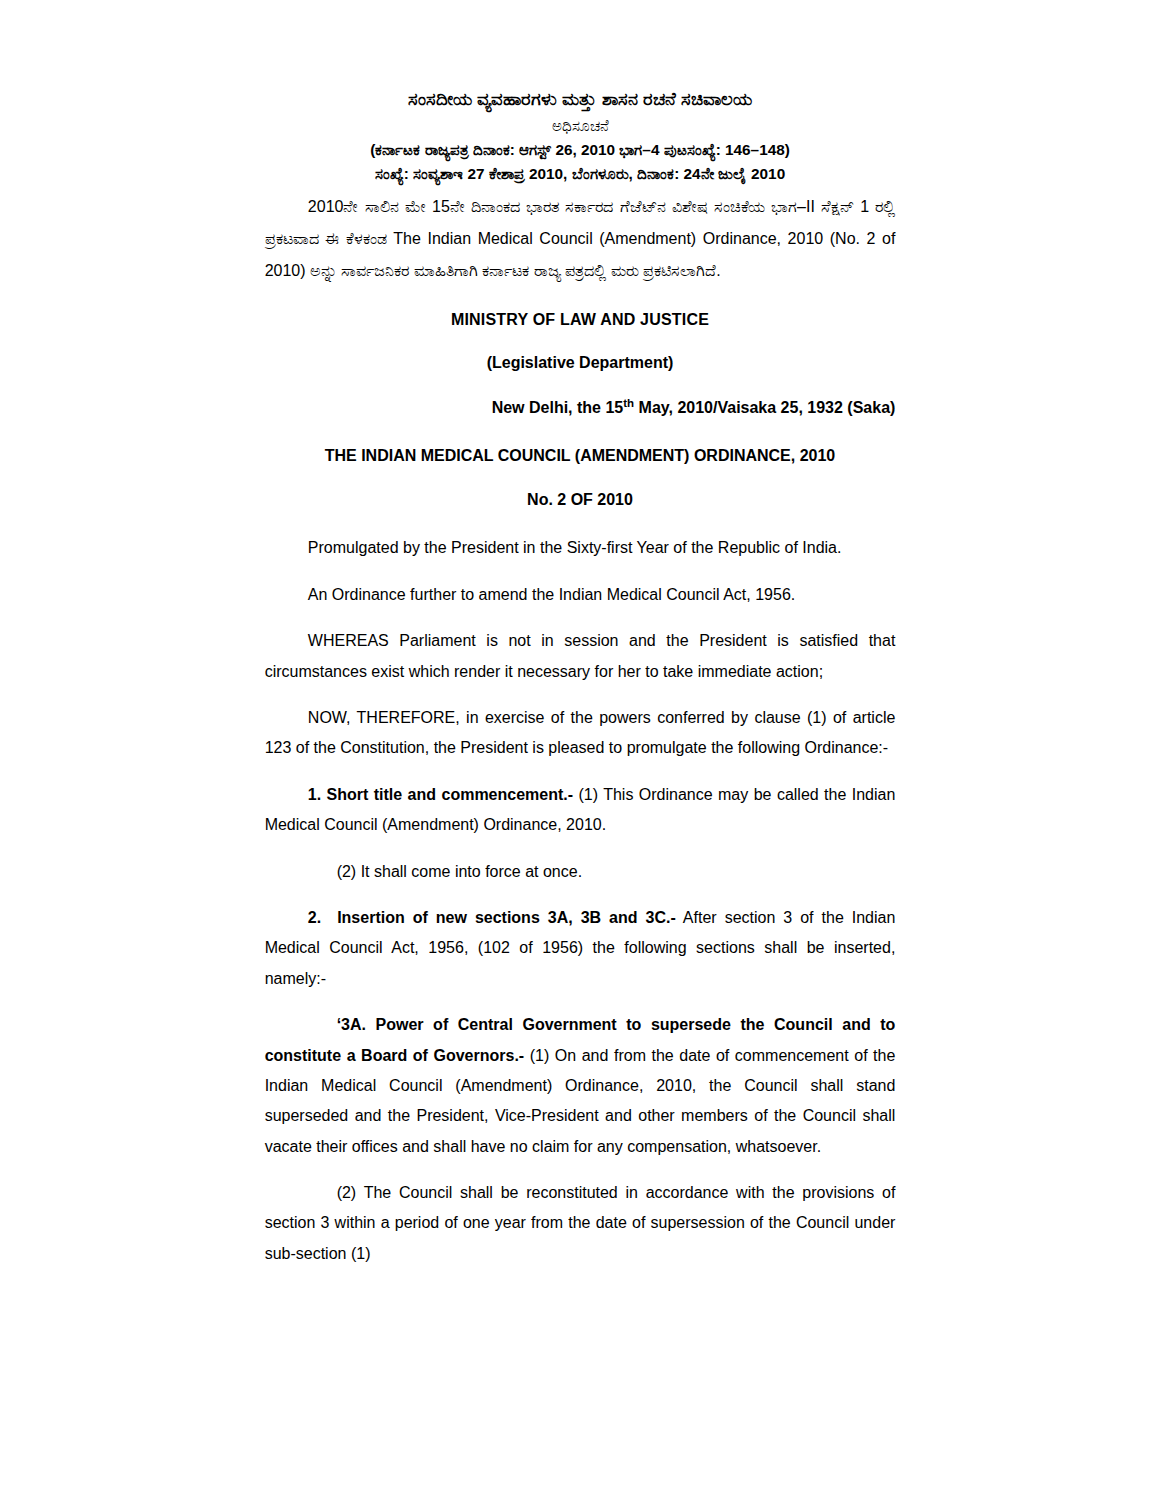ಸಂಸದೀಯ ವ್ಯವಹಾರಗಳು ಮತ್ತು ಶಾಸನ ರಚನೆ ಸಚಿವಾಲಯ ಅಧಿಸೂಚನೆ (ಕರ್ನಾಟಕ ರಾಜ್ಯಪತ್ರ ದಿನಾಂಕ: ಆಗಸ್ಟ್ 26, 2010 ಭಾಗ–4 ಪುಟಸಂಖ್ಯೆ: 146–148) ಸಂಖ್ಯೆ: ಸಂವ್ಯಶಾಇ 27 ಕೇಶಾಪ್ರ 2010, ಬೆಂಗಳೂರು, ದಿನಾಂಕ: 24ನೇ ಜುಲೈ 2010
2010ನೇ ಸಾಲಿನ ಮೇ 15ನೇ ದಿನಾಂಕದ ಭಾರತ ಸರ್ಕಾರದ ಗೆಜೆಟ್‌ನ ವಿಶೇಷ ಸಂಚಿಕೆಯ ಭಾಗ–II ಸೆಕ್ಷನ್ 1 ರಲ್ಲಿ ಪ್ರಕಟವಾದ ಈ ಕೆಳಕಂಡ The Indian Medical Council (Amendment) Ordinance, 2010 (No. 2 of 2010) ಅನ್ನು ಸಾರ್ವಜನಿಕರ ಮಾಹಿತಿಗಾಗಿ ಕರ್ನಾಟಕ ರಾಜ್ಯ ಪತ್ರದಲ್ಲಿ ಮರು ಪ್ರಕಟಿಸಲಾಗಿದೆ.
MINISTRY OF LAW AND JUSTICE
(Legislative Department)
New Delhi, the 15th May, 2010/Vaisaka 25, 1932 (Saka)
THE INDIAN MEDICAL COUNCIL (AMENDMENT) ORDINANCE, 2010
No. 2 OF 2010
Promulgated by the President in the Sixty-first Year of the Republic of India.
An Ordinance further to amend the Indian Medical Council Act, 1956.
WHEREAS Parliament is not in session and the President is satisfied that circumstances exist which render it necessary for her to take immediate action;
NOW, THEREFORE, in exercise of the powers conferred by clause (1) of article 123 of the Constitution, the President is pleased to promulgate the following Ordinance:-
1. Short title and commencement.- (1) This Ordinance may be called the Indian Medical Council (Amendment) Ordinance, 2010.
(2) It shall come into force at once.
2. Insertion of new sections 3A, 3B and 3C.- After section 3 of the Indian Medical Council Act, 1956, (102 of 1956) the following sections shall be inserted, namely:-
‘3A. Power of Central Government to supersede the Council and to constitute a Board of Governors.- (1) On and from the date of commencement of the Indian Medical Council (Amendment) Ordinance, 2010, the Council shall stand superseded and the President, Vice-President and other members of the Council shall vacate their offices and shall have no claim for any compensation, whatsoever.
(2) The Council shall be reconstituted in accordance with the provisions of section 3 within a period of one year from the date of supersession of the Council under sub-section (1)